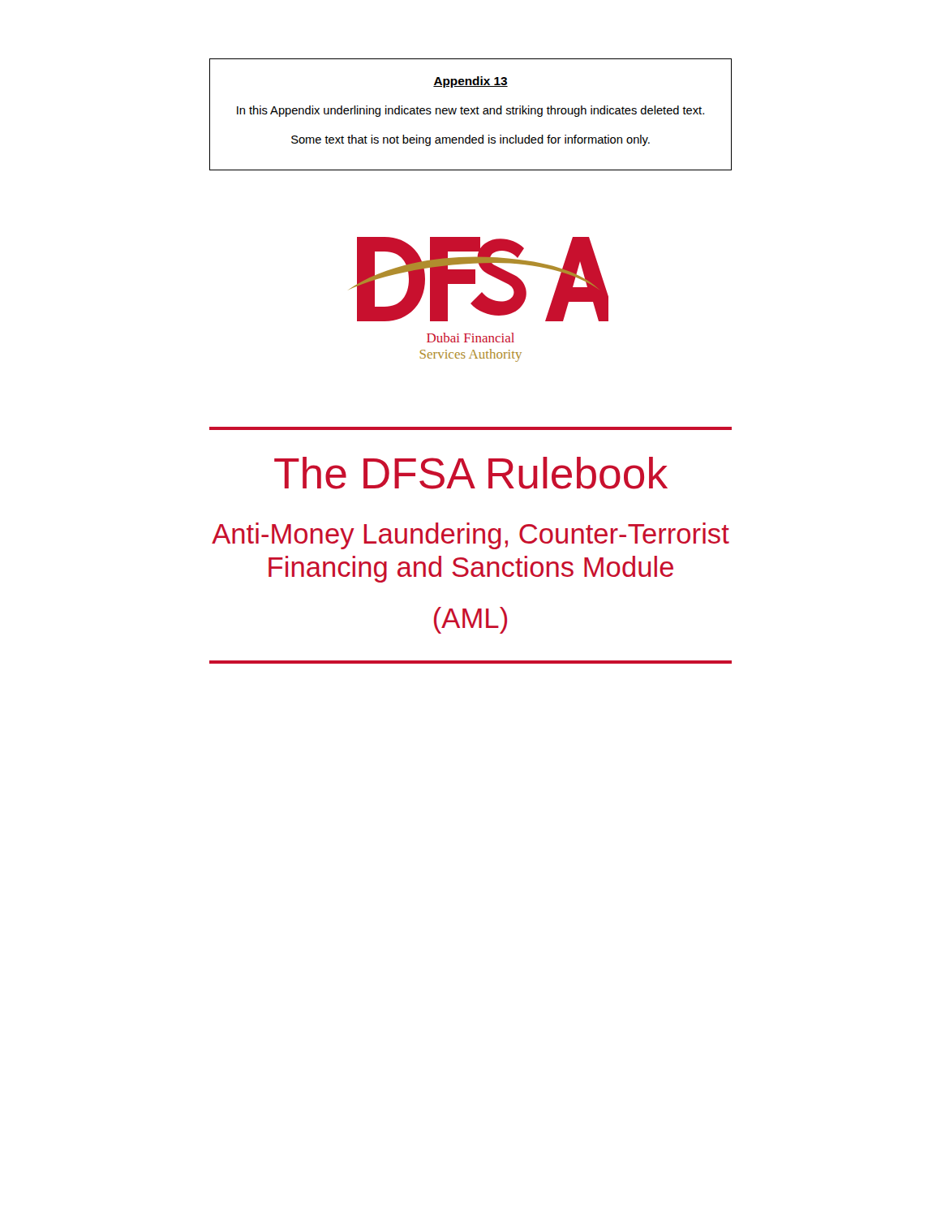Appendix 13
In this Appendix underlining indicates new text and striking through indicates deleted text.
Some text that is not being amended is included for information only.
Dubai Financial Services Authority
The DFSA Rulebook
Anti-Money Laundering, Counter-Terrorist Financing and Sanctions Module
(AML)